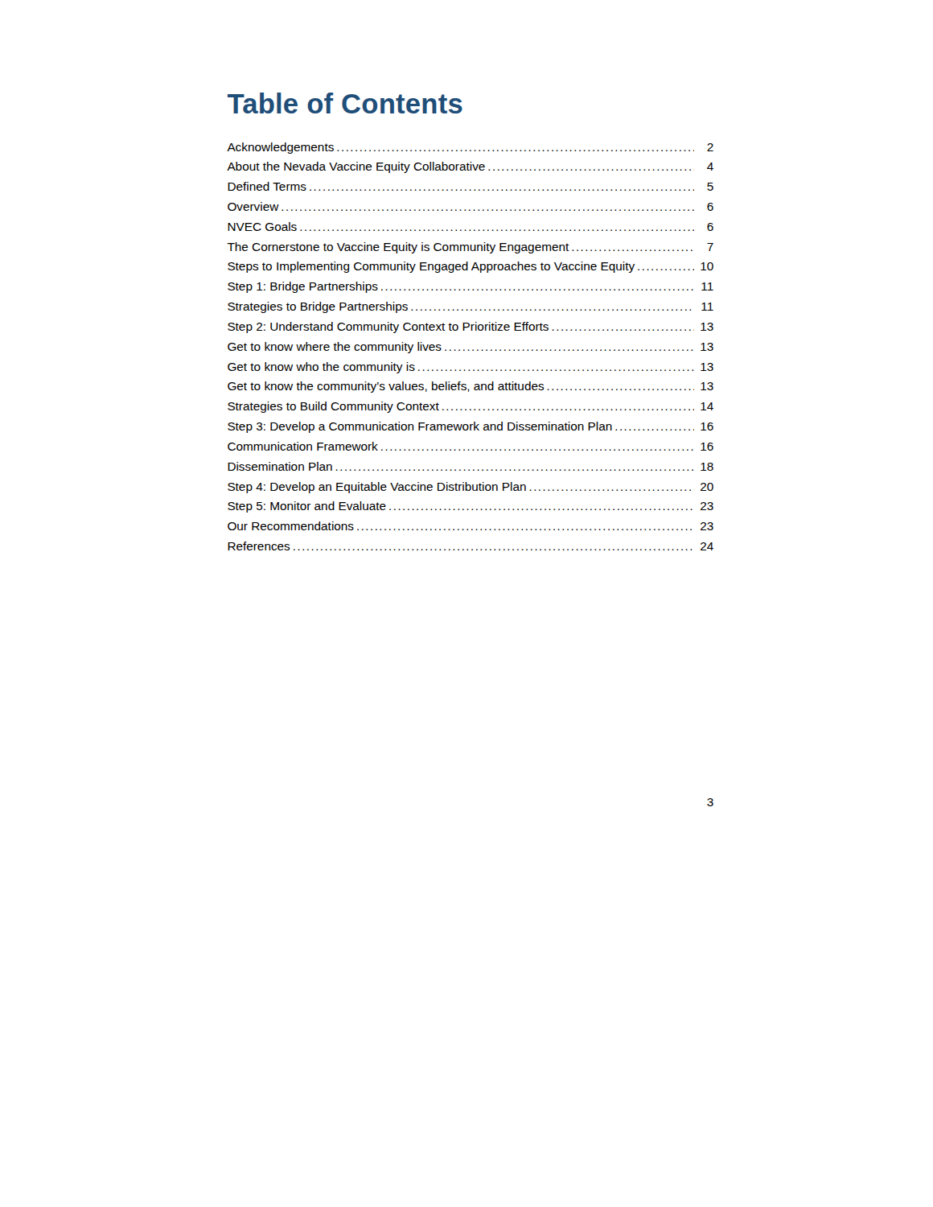Table of Contents
Acknowledgements .................................................................................................................. 2
About the Nevada Vaccine Equity Collaborative ................................................................................ 4
Defined Terms ....................................................................................................................... 5
Overview .............................................................................................................................. 6
NVEC Goals ....................................................................................................................... 6
The Cornerstone to Vaccine Equity is Community Engagement ........................................................... 7
Steps to Implementing Community Engaged Approaches to Vaccine Equity ........................................ 10
Step 1: Bridge Partnerships .................................................................................................... 11
Strategies to Bridge Partnerships ............................................................................................ 11
Step 2: Understand Community Context to Prioritize Efforts ........................................................... 13
Get to know where the community lives ................................................................................... 13
Get to know who the community is ......................................................................................... 13
Get to know the community’s values, beliefs, and attitudes ........................................................ 13
Strategies to Build Community Context .................................................................................... 14
Step 3: Develop a Communication Framework and Dissemination Plan ........................................... 16
Communication Framework ................................................................................................... 16
Dissemination Plan ........................................................................................................... 18
Step 4: Develop an Equitable Vaccine Distribution Plan .................................................................. 20
Step 5: Monitor and Evaluate .................................................................................................. 23
Our Recommendations .............................................................................................................. 23
References ........................................................................................................................... 24
3